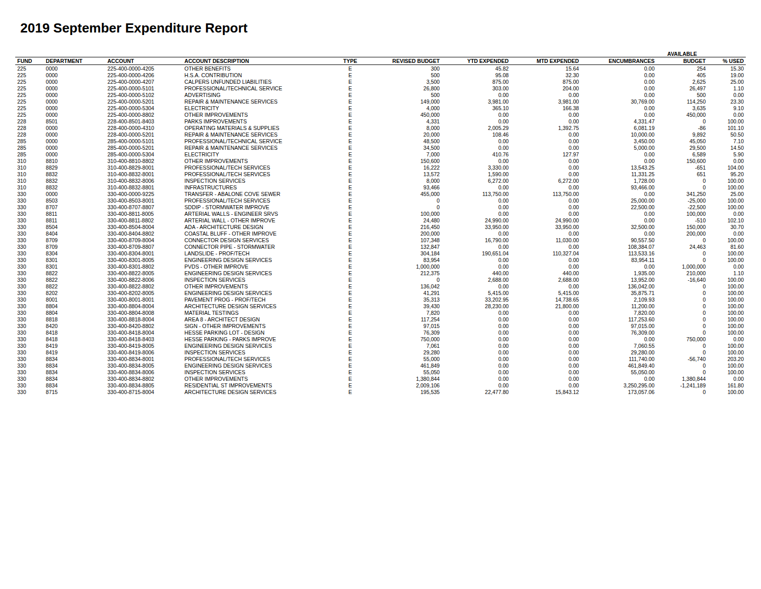2019 September Expenditure Report
| | | AVAILABLE | |
| --- | --- | --- | --- |
| FUND | DEPARTMENT | ACCOUNT | ACCOUNT DESCRIPTION | TYPE | REVISED BUDGET | YTD EXPENDED | MTD EXPENDED | ENCUMBRANCES | BUDGET | % USED |
| 225 | 0000 | 225-400-0000-4205 | OTHER BENEFITS | E | 300 | 45.82 | 15.64 | 0.00 | 254 | 15.30 |
| 225 | 0000 | 225-400-0000-4206 | H.S.A. CONTRIBUTION | E | 500 | 95.08 | 32.30 | 0.00 | 405 | 19.00 |
| 225 | 0000 | 225-400-0000-4207 | CALPERS UNFUNDED LIABILITIES | E | 3,500 | 875.00 | 875.00 | 0.00 | 2,625 | 25.00 |
| 225 | 0000 | 225-400-0000-5101 | PROFESSIONAL/TECHNICAL SERVICE | E | 26,800 | 303.00 | 204.00 | 0.00 | 26,497 | 1.10 |
| 225 | 0000 | 225-400-0000-5102 | ADVERTISING | E | 500 | 0.00 | 0.00 | 0.00 | 500 | 0.00 |
| 225 | 0000 | 225-400-0000-5201 | REPAIR & MAINTENANCE SERVICES | E | 149,000 | 3,981.00 | 3,981.00 | 30,769.00 | 114,250 | 23.30 |
| 225 | 0000 | 225-400-0000-5304 | ELECTRICITY | E | 4,000 | 365.10 | 166.38 | 0.00 | 3,635 | 9.10 |
| 225 | 0000 | 225-400-0000-8802 | OTHER IMPROVEMENTS | E | 450,000 | 0.00 | 0.00 | 0.00 | 450,000 | 0.00 |
| 228 | 8501 | 228-400-8501-8403 | PARKS IMPROVEMENTS | E | 4,331 | 0.00 | 0.00 | 4,331.47 | 0 | 100.00 |
| 228 | 0000 | 228-400-0000-4310 | OPERATING MATERIALS & SUPPLIES | E | 8,000 | 2,005.29 | 1,392.75 | 6,081.19 | -86 | 101.10 |
| 228 | 0000 | 228-400-0000-5201 | REPAIR & MAINTENANCE SERVICES | E | 20,000 | 108.46 | 0.00 | 10,000.00 | 9,892 | 50.50 |
| 285 | 0000 | 285-400-0000-5101 | PROFESSIONAL/TECHNICAL SERVICE | E | 48,500 | 0.00 | 0.00 | 3,450.00 | 45,050 | 7.10 |
| 285 | 0000 | 285-400-0000-5201 | REPAIR & MAINTENANCE SERVICES | E | 34,500 | 0.00 | 0.00 | 5,000.00 | 29,500 | 14.50 |
| 285 | 0000 | 285-400-0000-5304 | ELECTRICITY | E | 7,000 | 410.76 | 127.97 | 0.00 | 6,589 | 5.90 |
| 310 | 8810 | 310-400-8810-8802 | OTHER IMPROVEMENTS | E | 150,600 | 0.00 | 0.00 | 0.00 | 150,600 | 0.00 |
| 310 | 8829 | 310-400-8829-8001 | PROFESSIONAL/TECH SERVICES | E | 16,222 | 3,330.00 | 0.00 | 13,543.25 | -651 | 104.00 |
| 310 | 8832 | 310-400-8832-8001 | PROFESSIONAL/TECH SERVICES | E | 13,572 | 1,590.00 | 0.00 | 11,331.25 | 651 | 95.20 |
| 310 | 8832 | 310-400-8832-8006 | INSPECTION SERVICES | E | 8,000 | 6,272.00 | 6,272.00 | 1,728.00 | 0 | 100.00 |
| 310 | 8832 | 310-400-8832-8801 | INFRASTRUCTURES | E | 93,466 | 0.00 | 0.00 | 93,466.00 | 0 | 100.00 |
| 330 | 0000 | 330-400-0000-9225 | TRANSFER - ABALONE COVE SEWER | E | 455,000 | 113,750.00 | 113,750.00 | 0.00 | 341,250 | 25.00 |
| 330 | 8503 | 330-400-8503-8001 | PROFESSIONAL/TECH SERVICES | E | 0 | 0.00 | 0.00 | 25,000.00 | -25,000 | 100.00 |
| 330 | 8707 | 330-400-8707-8807 | SDDIP - STORMWATER IMPROVE | E | 0 | 0.00 | 0.00 | 22,500.00 | -22,500 | 100.00 |
| 330 | 8811 | 330-400-8811-8005 | ARTERIAL WALLS - ENGINEER SRVS | E | 100,000 | 0.00 | 0.00 | 0.00 | 100,000 | 0.00 |
| 330 | 8811 | 330-400-8811-8802 | ARTERIAL WALL - OTHER IMPROVE | E | 24,480 | 24,990.00 | 24,990.00 | 0.00 | -510 | 102.10 |
| 330 | 8504 | 330-400-8504-8004 | ADA - ARCHITECTURE DESIGN | E | 216,450 | 33,950.00 | 33,950.00 | 32,500.00 | 150,000 | 30.70 |
| 330 | 8404 | 330-400-8404-8802 | COASTAL BLUFF - OTHER IMPROVE | E | 200,000 | 0.00 | 0.00 | 0.00 | 200,000 | 0.00 |
| 330 | 8709 | 330-400-8709-8004 | CONNECTOR DESIGN SERVICES | E | 107,348 | 16,790.00 | 11,030.00 | 90,557.50 | 0 | 100.00 |
| 330 | 8709 | 330-400-8709-8807 | CONNECTOR PIPE - STORMWATER | E | 132,847 | 0.00 | 0.00 | 108,384.07 | 24,463 | 81.60 |
| 330 | 8304 | 330-400-8304-8001 | LANDSLIDE - PROF/TECH | E | 304,184 | 190,651.04 | 110,327.04 | 113,533.16 | 0 | 100.00 |
| 330 | 8301 | 330-400-8301-8005 | ENGINEERING DESIGN SERVICES | E | 83,954 | 0.00 | 0.00 | 83,954.11 | 0 | 100.00 |
| 330 | 8301 | 330-400-8301-8802 | PVDS - OTHER IMPROVE | E | 1,000,000 | 0.00 | 0.00 | 0.00 | 1,000,000 | 0.00 |
| 330 | 8822 | 330-400-8822-8005 | ENGINEERING DESIGN SERVICES | E | 212,375 | 440.00 | 440.00 | 1,935.00 | 210,000 | 1.10 |
| 330 | 8822 | 330-400-8822-8006 | INSPECTION SERVICES | E | 0 | 2,688.00 | 2,688.00 | 13,952.00 | -16,640 | 100.00 |
| 330 | 8822 | 330-400-8822-8802 | OTHER IMPROVEMENTS | E | 136,042 | 0.00 | 0.00 | 136,042.00 | 0 | 100.00 |
| 330 | 8202 | 330-400-8202-8005 | ENGINEERING DESIGN SERVICES | E | 41,291 | 5,415.00 | 5,415.00 | 35,875.71 | 0 | 100.00 |
| 330 | 8001 | 330-400-8001-8001 | PAVEMENT PROG - PROF/TECH | E | 35,313 | 33,202.95 | 14,738.65 | 2,109.93 | 0 | 100.00 |
| 330 | 8804 | 330-400-8804-8004 | ARCHITECTURE DESIGN SERVICES | E | 39,430 | 28,230.00 | 21,800.00 | 11,200.00 | 0 | 100.00 |
| 330 | 8804 | 330-400-8804-8008 | MATERIAL TESTINGS | E | 7,820 | 0.00 | 0.00 | 7,820.00 | 0 | 100.00 |
| 330 | 8818 | 330-400-8818-8004 | AREA 8 - ARCHITECT DESIGN | E | 117,254 | 0.00 | 0.00 | 117,253.60 | 0 | 100.00 |
| 330 | 8420 | 330-400-8420-8802 | SIGN - OTHER IMPROVEMENTS | E | 97,015 | 0.00 | 0.00 | 97,015.00 | 0 | 100.00 |
| 330 | 8418 | 330-400-8418-8004 | HESSE PARKING LOT - DESIGN | E | 76,309 | 0.00 | 0.00 | 76,309.00 | 0 | 100.00 |
| 330 | 8418 | 330-400-8418-8403 | HESSE PARKING - PARKS IMPROVE | E | 750,000 | 0.00 | 0.00 | 0.00 | 750,000 | 0.00 |
| 330 | 8419 | 330-400-8419-8005 | ENGINEERING DESIGN SERVICES | E | 7,061 | 0.00 | 0.00 | 7,060.55 | 0 | 100.00 |
| 330 | 8419 | 330-400-8419-8006 | INSPECTION SERVICES | E | 29,280 | 0.00 | 0.00 | 29,280.00 | 0 | 100.00 |
| 330 | 8834 | 330-400-8834-8001 | PROFESSIONAL/TECH SERVICES | E | 55,000 | 0.00 | 0.00 | 111,740.00 | -56,740 | 203.20 |
| 330 | 8834 | 330-400-8834-8005 | ENGINEERING DESIGN SERVICES | E | 461,849 | 0.00 | 0.00 | 461,849.40 | 0 | 100.00 |
| 330 | 8834 | 330-400-8834-8006 | INSPECTION SERVICES | E | 55,050 | 0.00 | 0.00 | 55,050.00 | 0 | 100.00 |
| 330 | 8834 | 330-400-8834-8802 | OTHER IMPROVEMENTS | E | 1,380,844 | 0.00 | 0.00 | 0.00 | 1,380,844 | 0.00 |
| 330 | 8834 | 330-400-8834-8805 | RESIDENTIAL ST IMPROVEMENTS | E | 2,009,106 | 0.00 | 0.00 | 3,250,295.00 | -1,241,189 | 161.80 |
| 330 | 8715 | 330-400-8715-8004 | ARCHITECTURE DESIGN SERVICES | E | 195,535 | 22,477.80 | 15,843.12 | 173,057.06 | 0 | 100.00 |